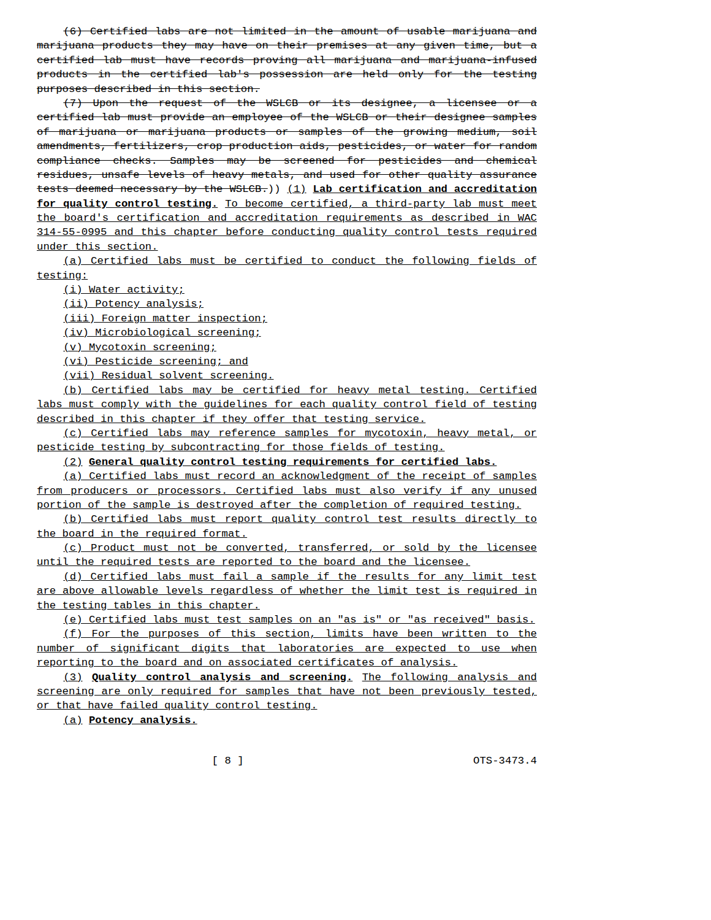(6) Certified labs are not limited in the amount of usable marijuana and marijuana products they may have on their premises at any given time, but a certified lab must have records proving all marijuana and marijuana-infused products in the certified lab's possession are held only for the testing purposes described in this section.
(7) Upon the request of the WSLCB or its designee, a licensee or a certified lab must provide an employee of the WSLCB or their designee samples of marijuana or marijuana products or samples of the growing medium, soil amendments, fertilizers, crop production aids, pesticides, or water for random compliance checks. Samples may be screened for pesticides and chemical residues, unsafe levels of heavy metals, and used for other quality assurance tests deemed necessary by the WSLCB.)) (1) Lab certification and accreditation for quality control testing. To become certified, a third-party lab must meet the board's certification and accreditation requirements as described in WAC 314-55-0995 and this chapter before conducting quality control tests required under this section.
(a) Certified labs must be certified to conduct the following fields of testing:
(i) Water activity;
(ii) Potency analysis;
(iii) Foreign matter inspection;
(iv) Microbiological screening;
(v) Mycotoxin screening;
(vi) Pesticide screening; and
(vii) Residual solvent screening.
(b) Certified labs may be certified for heavy metal testing. Certified labs must comply with the guidelines for each quality control field of testing described in this chapter if they offer that testing service.
(c) Certified labs may reference samples for mycotoxin, heavy metal, or pesticide testing by subcontracting for those fields of testing.
(2) General quality control testing requirements for certified labs.
(a) Certified labs must record an acknowledgment of the receipt of samples from producers or processors. Certified labs must also verify if any unused portion of the sample is destroyed after the completion of required testing.
(b) Certified labs must report quality control test results directly to the board in the required format.
(c) Product must not be converted, transferred, or sold by the licensee until the required tests are reported to the board and the licensee.
(d) Certified labs must fail a sample if the results for any limit test are above allowable levels regardless of whether the limit test is required in the testing tables in this chapter.
(e) Certified labs must test samples on an "as is" or "as received" basis.
(f) For the purposes of this section, limits have been written to the number of significant digits that laboratories are expected to use when reporting to the board and on associated certificates of analysis.
(3) Quality control analysis and screening. The following analysis and screening are only required for samples that have not been previously tested, or that have failed quality control testing.
(a) Potency analysis.
[ 8 ] OTS-3473.4